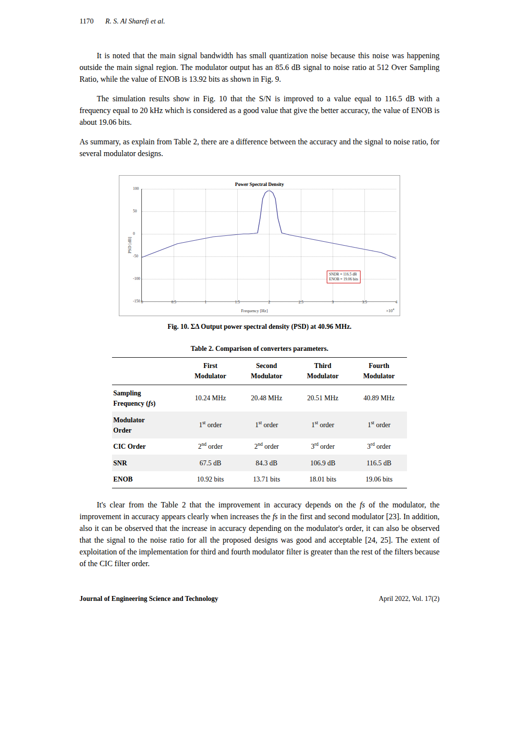1170 R. S. Al Sharefi et al.
It is noted that the main signal bandwidth has small quantization noise because this noise was happening outside the main signal region. The modulator output has an 85.6 dB signal to noise ratio at 512 Over Sampling Ratio, while the value of ENOB is 13.92 bits as shown in Fig. 9.
The simulation results show in Fig. 10 that the S/N is improved to a value equal to 116.5 dB with a frequency equal to 20 kHz which is considered as a good value that give the better accuracy, the value of ENOB is about 19.06 bits.
As summary, as explain from Table 2, there are a difference between the accuracy and the signal to noise ratio, for several modulator designs.
Power Spectral Density
100 50 0 -50 -100 -150 0 0.5 1 1.5 2 2.5 3 3.5 4 PSD [dB]
SNDR = 116.5 dB
ENOB = 19.06 bits
Frequency [Hz]×104
Fig. 10. ΣΔ Output power spectral density (PSD) at 40.96 MHz.
Table 2. Comparison of converters parameters.
| | First Modulator | Second Modulator | Third Modulator | Fourth Modulator |
| --- | --- | --- | --- | --- |
| Sampling Frequency ( fs ) | 10.24 MHz | 20.48 MHz | 20.51 MHz | 40.89 MHz |
| Modulator Order | 1 st order | 1 st order | 1 st order | 1 st order |
| CIC Order | 2 nd order | 2 nd order | 3 rd order | 3 rd order |
| SNR | 67.5 dB | 84.3 dB | 106.9 dB | 116.5 dB |
| ENOB | 10.92 bits | 13.71 bits | 18.01 bits | 19.06 bits |
It's clear from the Table 2 that the improvement in accuracy depends on the fs of the modulator, the improvement in accuracy appears clearly when increases the fs in the first and second modulator [23]. In addition, also it can be observed that the increase in accuracy depending on the modulator's order, it can also be observed that the signal to the noise ratio for all the proposed designs was good and acceptable [24, 25]. The extent of exploitation of the implementation for third and fourth modulator filter is greater than the rest of the filters because of the CIC filter order.
Journal of Engineering Science and Technology April 2022, Vol. 17(2)